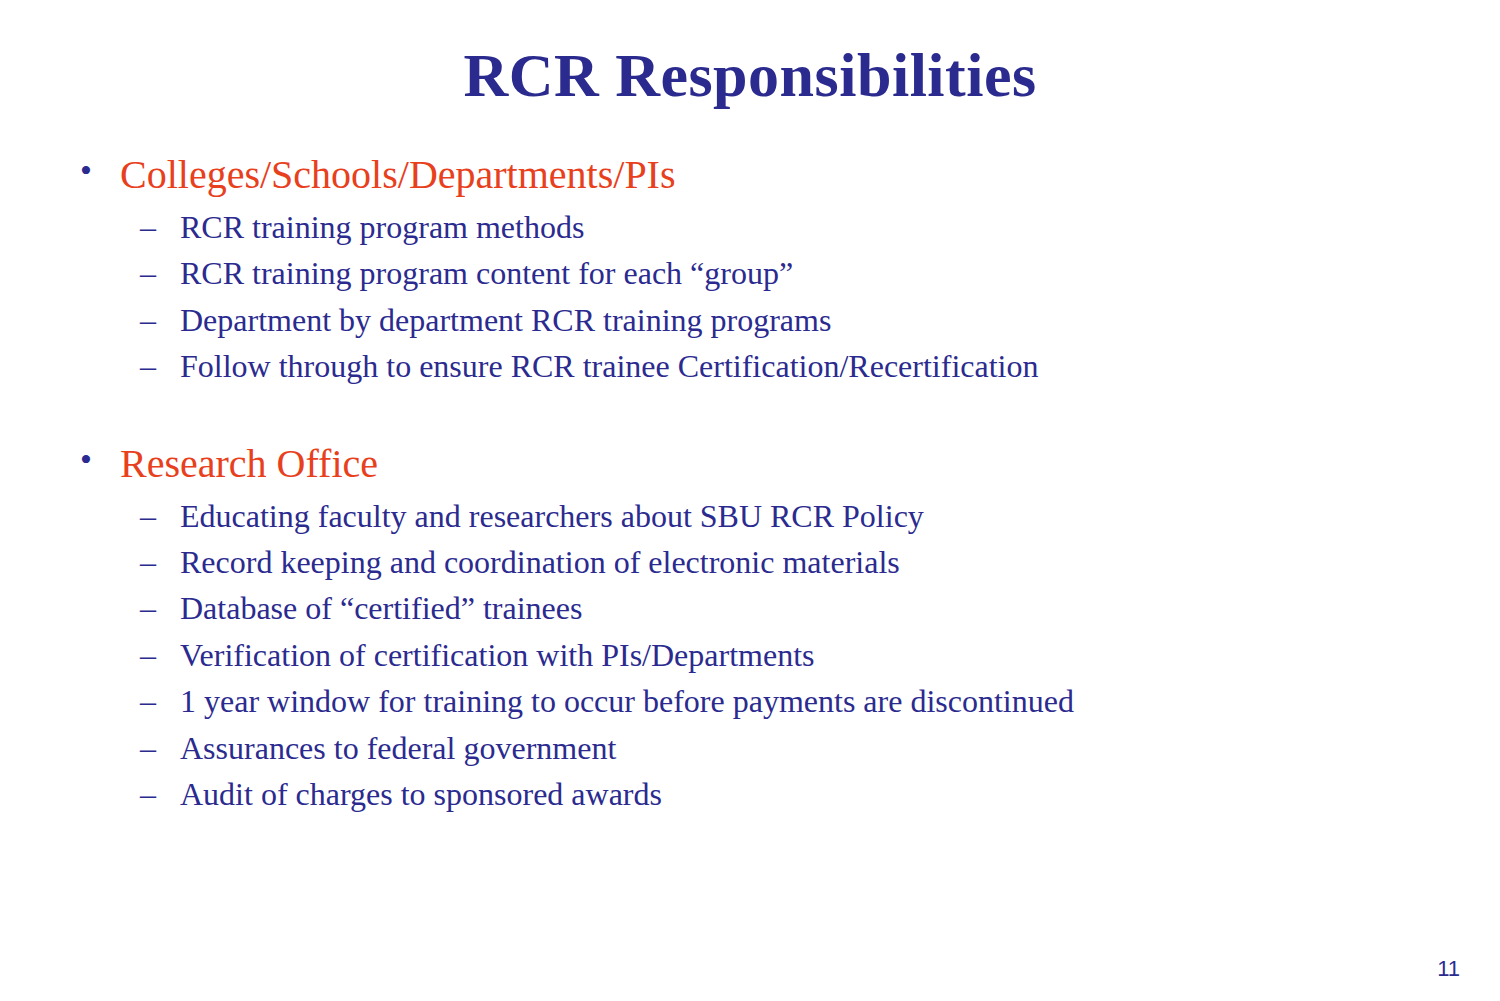RCR Responsibilities
Colleges/Schools/Departments/PIs
RCR training program methods
RCR training program content for each “group”
Department by department RCR training programs
Follow through to ensure RCR trainee Certification/Recertification
Research Office
Educating faculty and researchers about SBU RCR Policy
Record keeping and coordination of electronic materials
Database of “certified” trainees
Verification of certification with PIs/Departments
1 year window for training to occur before payments are discontinued
Assurances to federal government
Audit of charges to sponsored awards
11